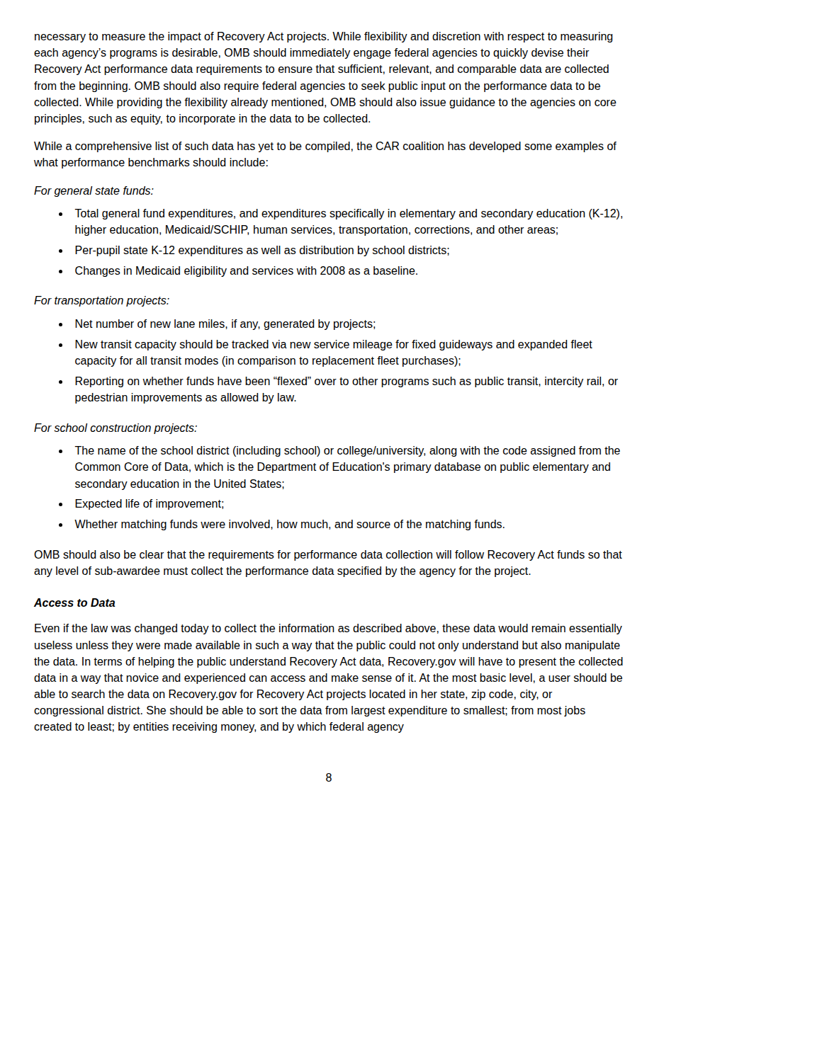necessary to measure the impact of Recovery Act projects. While flexibility and discretion with respect to measuring each agency’s programs is desirable, OMB should immediately engage federal agencies to quickly devise their Recovery Act performance data requirements to ensure that sufficient, relevant, and comparable data are collected from the beginning. OMB should also require federal agencies to seek public input on the performance data to be collected. While providing the flexibility already mentioned, OMB should also issue guidance to the agencies on core principles, such as equity, to incorporate in the data to be collected.
While a comprehensive list of such data has yet to be compiled, the CAR coalition has developed some examples of what performance benchmarks should include:
For general state funds:
Total general fund expenditures, and expenditures specifically in elementary and secondary education (K-12), higher education, Medicaid/SCHIP, human services, transportation, corrections, and other areas;
Per-pupil state K-12 expenditures as well as distribution by school districts;
Changes in Medicaid eligibility and services with 2008 as a baseline.
For transportation projects:
Net number of new lane miles, if any, generated by projects;
New transit capacity should be tracked via new service mileage for fixed guideways and expanded fleet capacity for all transit modes (in comparison to replacement fleet purchases);
Reporting on whether funds have been “flexed” over to other programs such as public transit, intercity rail, or pedestrian improvements as allowed by law.
For school construction projects:
The name of the school district (including school) or college/university, along with the code assigned from the Common Core of Data, which is the Department of Education's primary database on public elementary and secondary education in the United States;
Expected life of improvement;
Whether matching funds were involved, how much, and source of the matching funds.
OMB should also be clear that the requirements for performance data collection will follow Recovery Act funds so that any level of sub-awardee must collect the performance data specified by the agency for the project.
Access to Data
Even if the law was changed today to collect the information as described above, these data would remain essentially useless unless they were made available in such a way that the public could not only understand but also manipulate the data. In terms of helping the public understand Recovery Act data, Recovery.gov will have to present the collected data in a way that novice and experienced can access and make sense of it. At the most basic level, a user should be able to search the data on Recovery.gov for Recovery Act projects located in her state, zip code, city, or congressional district. She should be able to sort the data from largest expenditure to smallest; from most jobs created to least; by entities receiving money, and by which federal agency
8